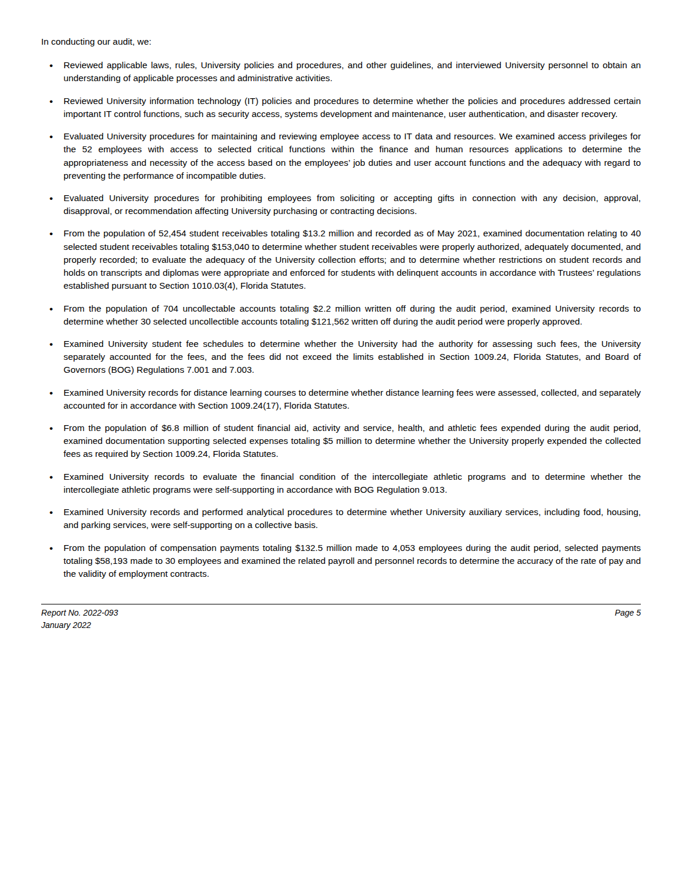In conducting our audit, we:
Reviewed applicable laws, rules, University policies and procedures, and other guidelines, and interviewed University personnel to obtain an understanding of applicable processes and administrative activities.
Reviewed University information technology (IT) policies and procedures to determine whether the policies and procedures addressed certain important IT control functions, such as security access, systems development and maintenance, user authentication, and disaster recovery.
Evaluated University procedures for maintaining and reviewing employee access to IT data and resources. We examined access privileges for the 52 employees with access to selected critical functions within the finance and human resources applications to determine the appropriateness and necessity of the access based on the employees’ job duties and user account functions and the adequacy with regard to preventing the performance of incompatible duties.
Evaluated University procedures for prohibiting employees from soliciting or accepting gifts in connection with any decision, approval, disapproval, or recommendation affecting University purchasing or contracting decisions.
From the population of 52,454 student receivables totaling $13.2 million and recorded as of May 2021, examined documentation relating to 40 selected student receivables totaling $153,040 to determine whether student receivables were properly authorized, adequately documented, and properly recorded; to evaluate the adequacy of the University collection efforts; and to determine whether restrictions on student records and holds on transcripts and diplomas were appropriate and enforced for students with delinquent accounts in accordance with Trustees’ regulations established pursuant to Section 1010.03(4), Florida Statutes.
From the population of 704 uncollectable accounts totaling $2.2 million written off during the audit period, examined University records to determine whether 30 selected uncollectible accounts totaling $121,562 written off during the audit period were properly approved.
Examined University student fee schedules to determine whether the University had the authority for assessing such fees, the University separately accounted for the fees, and the fees did not exceed the limits established in Section 1009.24, Florida Statutes, and Board of Governors (BOG) Regulations 7.001 and 7.003.
Examined University records for distance learning courses to determine whether distance learning fees were assessed, collected, and separately accounted for in accordance with Section 1009.24(17), Florida Statutes.
From the population of $6.8 million of student financial aid, activity and service, health, and athletic fees expended during the audit period, examined documentation supporting selected expenses totaling $5 million to determine whether the University properly expended the collected fees as required by Section 1009.24, Florida Statutes.
Examined University records to evaluate the financial condition of the intercollegiate athletic programs and to determine whether the intercollegiate athletic programs were self-supporting in accordance with BOG Regulation 9.013.
Examined University records and performed analytical procedures to determine whether University auxiliary services, including food, housing, and parking services, were self-supporting on a collective basis.
From the population of compensation payments totaling $132.5 million made to 4,053 employees during the audit period, selected payments totaling $58,193 made to 30 employees and examined the related payroll and personnel records to determine the accuracy of the rate of pay and the validity of employment contracts.
Report No. 2022-093
January 2022
Page 5